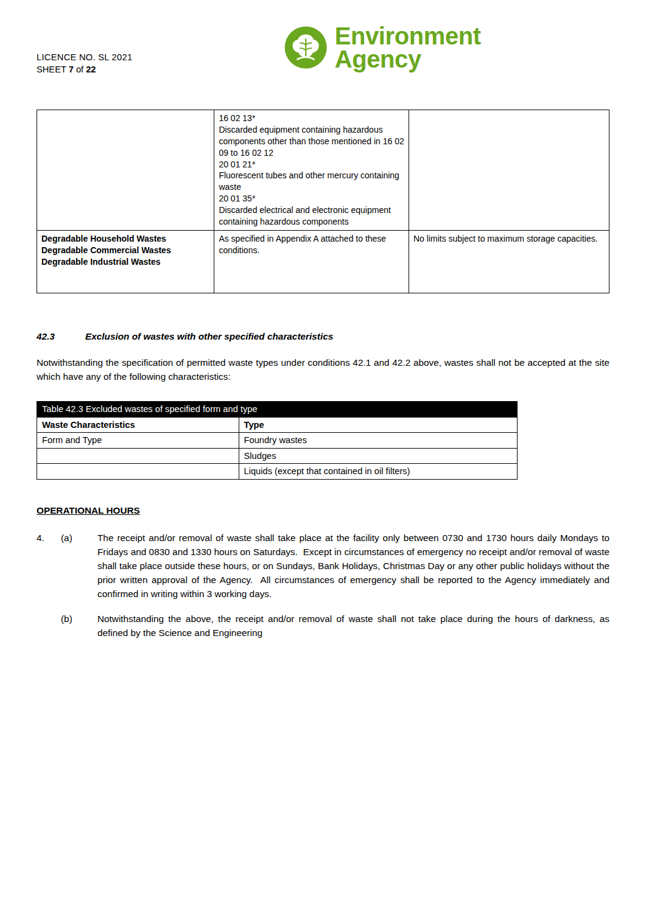LICENCE NO. SL 2021
SHEET 7 of 22
Environment
Agency
| | 16 02 13* Discarded equipment containing hazardous components other than those mentioned in 16 02 09 to 16 02 12 20 01 21* Fluorescent tubes and other mercury containing waste 20 01 35* Discarded electrical and electronic equipment containing hazardous components | |
| Degradable Household Wastes Degradable Commercial Wastes Degradable Industrial Wastes | As specified in Appendix A attached to these conditions. | No limits subject to maximum storage capacities. |
42.3 Exclusion of wastes with other specified characteristics
Notwithstanding the specification of permitted waste types under conditions 42.1 and 42.2 above, wastes shall not be accepted at the site which have any of the following characteristics:
| Table 42.3 Excluded wastes of specified form and type |
| Waste Characteristics | Type |
| Form and Type | Foundry wastes |
| | Sludges |
| | Liquids (except that contained in oil filters) |
OPERATIONAL HOURS
4.
(a)
The receipt and/or removal of waste shall take place at the facility only between 0730 and 1730 hours daily Mondays to Fridays and 0830 and 1330 hours on Saturdays. Except in circumstances of emergency no receipt and/or removal of waste shall take place outside these hours, or on Sundays, Bank Holidays, Christmas Day or any other public holidays without the prior written approval of the Agency. All circumstances of emergency shall be reported to the Agency immediately and confirmed in writing within 3 working days.
(b)
Notwithstanding the above, the receipt and/or removal of waste shall not take place during the hours of darkness, as defined by the Science and Engineering